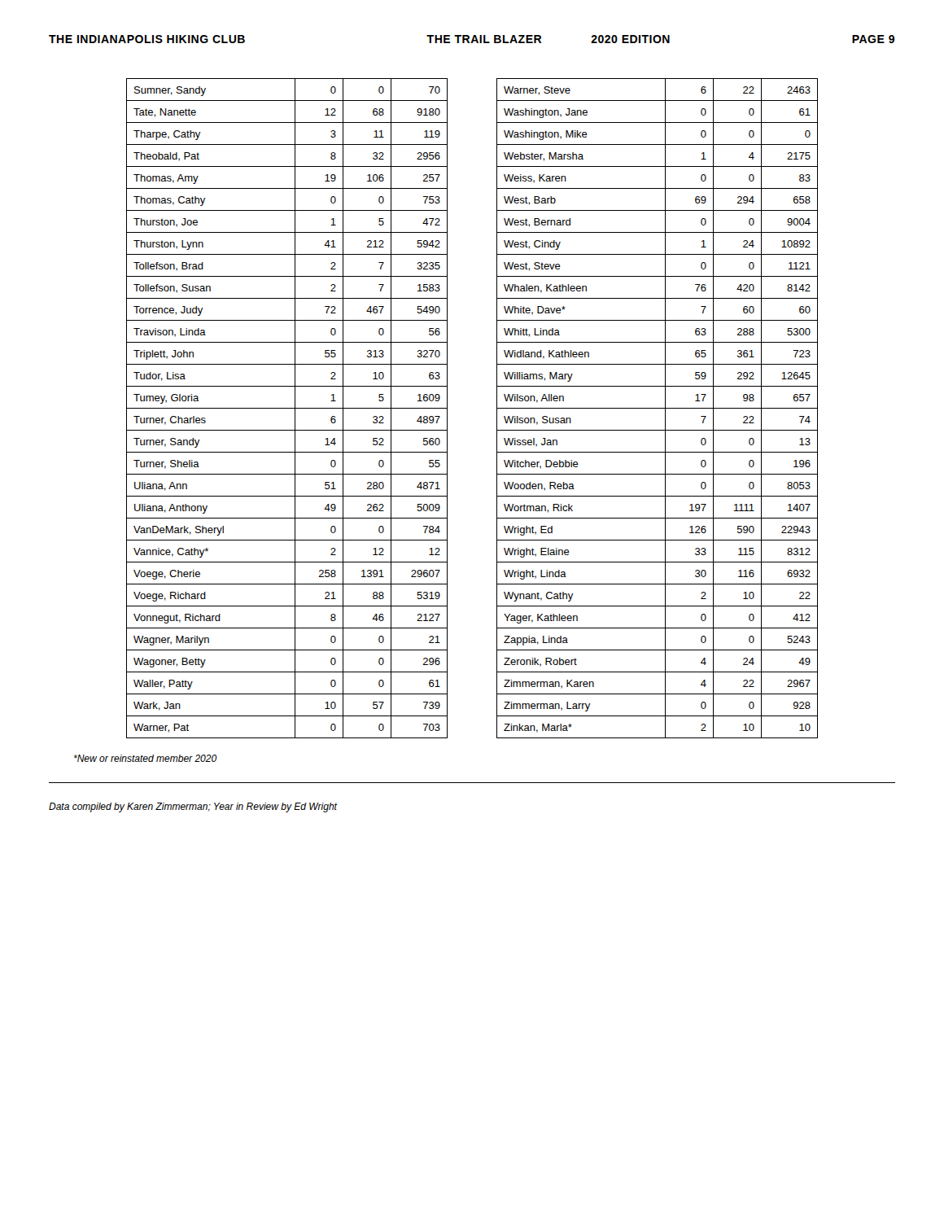THE INDIANAPOLIS HIKING CLUB
THE TRAIL BLAZER 2020 EDITION
PAGE 9
| Sumner, Sandy | 0 | 0 | 70 |
| Tate, Nanette | 12 | 68 | 9180 |
| Tharpe, Cathy | 3 | 11 | 119 |
| Theobald, Pat | 8 | 32 | 2956 |
| Thomas, Amy | 19 | 106 | 257 |
| Thomas, Cathy | 0 | 0 | 753 |
| Thurston, Joe | 1 | 5 | 472 |
| Thurston, Lynn | 41 | 212 | 5942 |
| Tollefson, Brad | 2 | 7 | 3235 |
| Tollefson, Susan | 2 | 7 | 1583 |
| Torrence, Judy | 72 | 467 | 5490 |
| Travison, Linda | 0 | 0 | 56 |
| Triplett, John | 55 | 313 | 3270 |
| Tudor, Lisa | 2 | 10 | 63 |
| Tumey, Gloria | 1 | 5 | 1609 |
| Turner, Charles | 6 | 32 | 4897 |
| Turner, Sandy | 14 | 52 | 560 |
| Turner, Shelia | 0 | 0 | 55 |
| Uliana, Ann | 51 | 280 | 4871 |
| Uliana, Anthony | 49 | 262 | 5009 |
| VanDeMark, Sheryl | 0 | 0 | 784 |
| Vannice, Cathy* | 2 | 12 | 12 |
| Voege, Cherie | 258 | 1391 | 29607 |
| Voege, Richard | 21 | 88 | 5319 |
| Vonnegut, Richard | 8 | 46 | 2127 |
| Wagner, Marilyn | 0 | 0 | 21 |
| Wagoner, Betty | 0 | 0 | 296 |
| Waller, Patty | 0 | 0 | 61 |
| Wark, Jan | 10 | 57 | 739 |
| Warner, Pat | 0 | 0 | 703 |
| Warner, Steve | 6 | 22 | 2463 |
| Washington, Jane | 0 | 0 | 61 |
| Washington, Mike | 0 | 0 | 0 |
| Webster, Marsha | 1 | 4 | 2175 |
| Weiss, Karen | 0 | 0 | 83 |
| West, Barb | 69 | 294 | 658 |
| West, Bernard | 0 | 0 | 9004 |
| West, Cindy | 1 | 24 | 10892 |
| West, Steve | 0 | 0 | 1121 |
| Whalen, Kathleen | 76 | 420 | 8142 |
| White, Dave* | 7 | 60 | 60 |
| Whitt, Linda | 63 | 288 | 5300 |
| Widland, Kathleen | 65 | 361 | 723 |
| Williams, Mary | 59 | 292 | 12645 |
| Wilson, Allen | 17 | 98 | 657 |
| Wilson, Susan | 7 | 22 | 74 |
| Wissel, Jan | 0 | 0 | 13 |
| Witcher, Debbie | 0 | 0 | 196 |
| Wooden, Reba | 0 | 0 | 8053 |
| Wortman, Rick | 197 | 1111 | 1407 |
| Wright, Ed | 126 | 590 | 22943 |
| Wright, Elaine | 33 | 115 | 8312 |
| Wright, Linda | 30 | 116 | 6932 |
| Wynant, Cathy | 2 | 10 | 22 |
| Yager, Kathleen | 0 | 0 | 412 |
| Zappia, Linda | 0 | 0 | 5243 |
| Zeronik, Robert | 4 | 24 | 49 |
| Zimmerman, Karen | 4 | 22 | 2967 |
| Zimmerman, Larry | 0 | 0 | 928 |
| Zinkan, Marla* | 2 | 10 | 10 |
*New or reinstated member 2020
Data compiled by Karen Zimmerman; Year in Review by Ed Wright